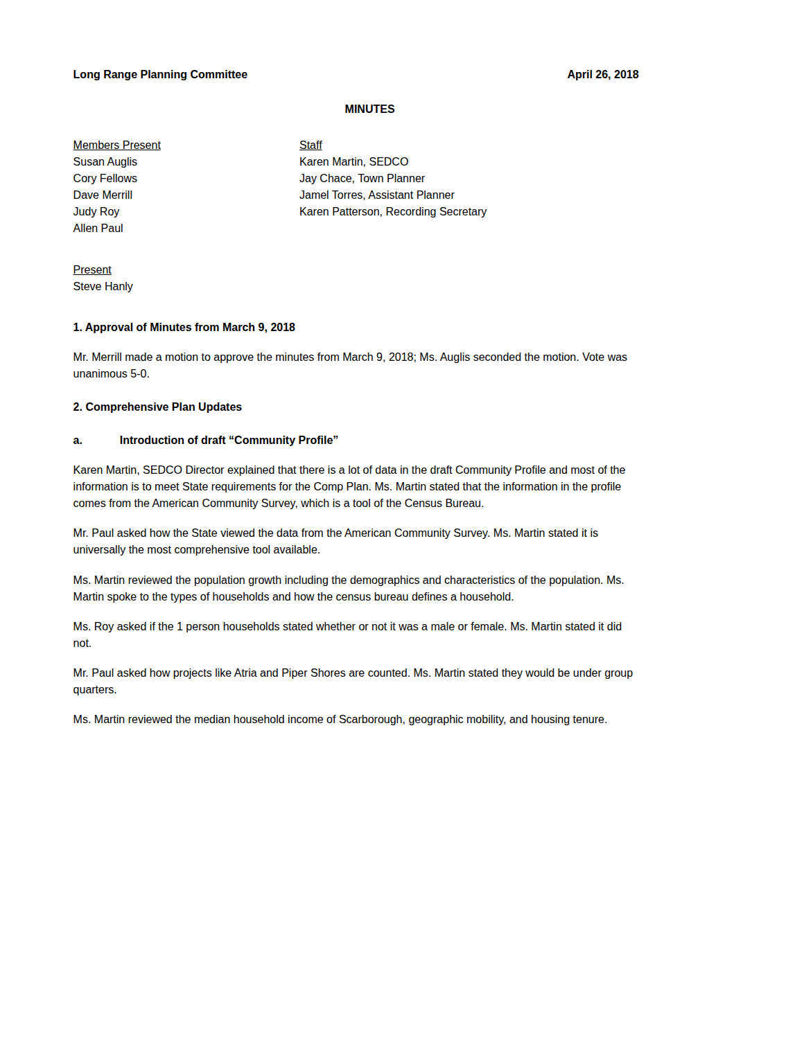Long Range Planning Committee April 26, 2018
MINUTES
Members Present
Susan Auglis
Cory Fellows
Dave Merrill
Judy Roy
Allen Paul
Staff
Karen Martin, SEDCO
Jay Chace, Town Planner
Jamel Torres, Assistant Planner
Karen Patterson, Recording Secretary
Present
Steve Hanly
1. Approval of Minutes from March 9, 2018
Mr. Merrill made a motion to approve the minutes from March 9, 2018; Ms. Auglis seconded the motion. Vote was unanimous 5-0.
2. Comprehensive Plan Updates
a. Introduction of draft “Community Profile”
Karen Martin, SEDCO Director explained that there is a lot of data in the draft Community Profile and most of the information is to meet State requirements for the Comp Plan. Ms. Martin stated that the information in the profile comes from the American Community Survey, which is a tool of the Census Bureau.
Mr. Paul asked how the State viewed the data from the American Community Survey. Ms. Martin stated it is universally the most comprehensive tool available.
Ms. Martin reviewed the population growth including the demographics and characteristics of the population. Ms. Martin spoke to the types of households and how the census bureau defines a household.
Ms. Roy asked if the 1 person households stated whether or not it was a male or female. Ms. Martin stated it did not.
Mr. Paul asked how projects like Atria and Piper Shores are counted. Ms. Martin stated they would be under group quarters.
Ms. Martin reviewed the median household income of Scarborough, geographic mobility, and housing tenure.